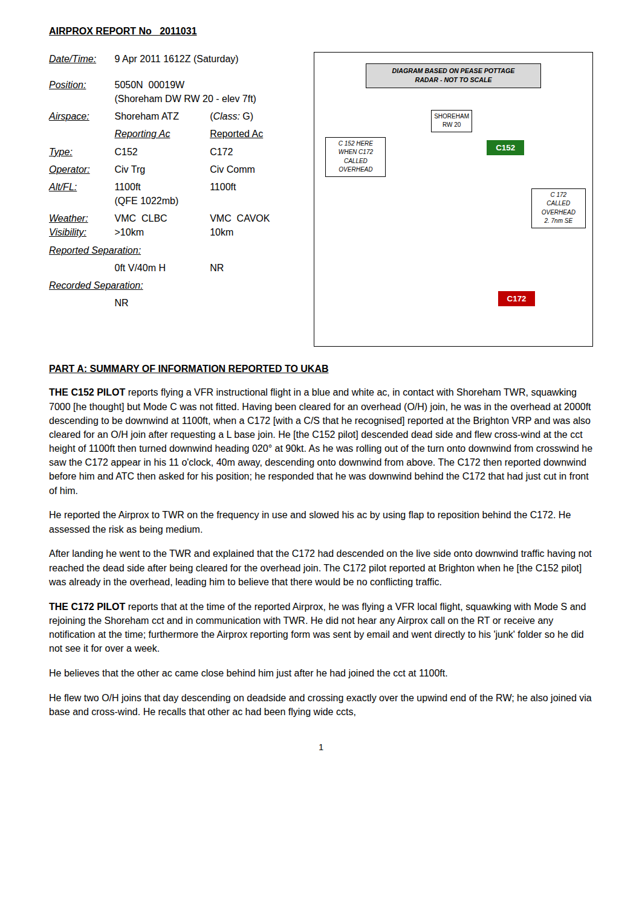AIRPROX REPORT No 2011031
| Date/Time: | 9 Apr 2011 1612Z (Saturday) |
| Position: | 5050N 00019W (Shoreham DW RW 20 - elev 7ft) |
| Airspace: | Shoreham ATZ | ( Class: G) |
| | Reporting Ac | Reported Ac |
| Type: | C152 | C172 |
| Operator: | Civ Trg | Civ Comm |
| Alt/FL: | 1100ft (QFE 1022mb) | 1100ft |
| Weather: Visibility: | VMC CLBC >10km | VMC CAVOK 10km |
| Reported Separation: |
| | 0ft V/40m H | NR |
| Recorded Separation: |
| | NR |
DIAGRAM BASED ON PEASE POTTAGE
RADAR - NOT TO SCALE
SHOREHAM
RW 20
C 152 HERE
WHEN C172
CALLED
OVERHEAD
C152
C 172
CALLED
OVERHEAD
2. 7nm SE
C172
PART A: SUMMARY OF INFORMATION REPORTED TO UKAB
THE C152 PILOT reports flying a VFR instructional flight in a blue and white ac, in contact with Shoreham TWR, squawking 7000 [he thought] but Mode C was not fitted. Having been cleared for an overhead (O/H) join, he was in the overhead at 2000ft descending to be downwind at 1100ft, when a C172 [with a C/S that he recognised] reported at the Brighton VRP and was also cleared for an O/H join after requesting a L base join. He [the C152 pilot] descended dead side and flew cross-wind at the cct height of 1100ft then turned downwind heading 020° at 90kt. As he was rolling out of the turn onto downwind from crosswind he saw the C172 appear in his 11 o'clock, 40m away, descending onto downwind from above. The C172 then reported downwind before him and ATC then asked for his position; he responded that he was downwind behind the C172 that had just cut in front of him.
He reported the Airprox to TWR on the frequency in use and slowed his ac by using flap to reposition behind the C172. He assessed the risk as being medium.
After landing he went to the TWR and explained that the C172 had descended on the live side onto downwind traffic having not reached the dead side after being cleared for the overhead join. The C172 pilot reported at Brighton when he [the C152 pilot] was already in the overhead, leading him to believe that there would be no conflicting traffic.
THE C172 PILOT reports that at the time of the reported Airprox, he was flying a VFR local flight, squawking with Mode S and rejoining the Shoreham cct and in communication with TWR. He did not hear any Airprox call on the RT or receive any notification at the time; furthermore the Airprox reporting form was sent by email and went directly to his 'junk' folder so he did not see it for over a week.
He believes that the other ac came close behind him just after he had joined the cct at 1100ft.
He flew two O/H joins that day descending on deadside and crossing exactly over the upwind end of the RW; he also joined via base and cross-wind. He recalls that other ac had been flying wide ccts,
1